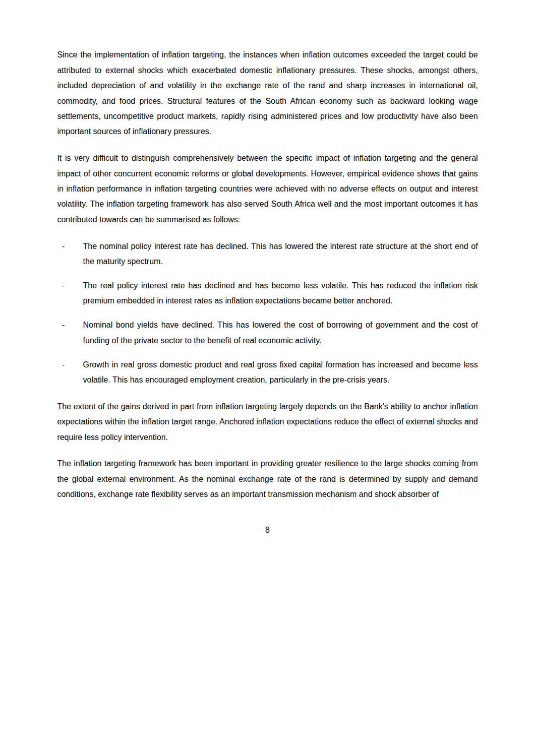Since the implementation of inflation targeting, the instances when inflation outcomes exceeded the target could be attributed to external shocks which exacerbated domestic inflationary pressures. These shocks, amongst others, included depreciation of and volatility in the exchange rate of the rand and sharp increases in international oil, commodity, and food prices. Structural features of the South African economy such as backward looking wage settlements, uncompetitive product markets, rapidly rising administered prices and low productivity have also been important sources of inflationary pressures.
It is very difficult to distinguish comprehensively between the specific impact of inflation targeting and the general impact of other concurrent economic reforms or global developments. However, empirical evidence shows that gains in inflation performance in inflation targeting countries were achieved with no adverse effects on output and interest volatility. The inflation targeting framework has also served South Africa well and the most important outcomes it has contributed towards can be summarised as follows:
The nominal policy interest rate has declined. This has lowered the interest rate structure at the short end of the maturity spectrum.
The real policy interest rate has declined and has become less volatile. This has reduced the inflation risk premium embedded in interest rates as inflation expectations became better anchored.
Nominal bond yields have declined. This has lowered the cost of borrowing of government and the cost of funding of the private sector to the benefit of real economic activity.
Growth in real gross domestic product and real gross fixed capital formation has increased and become less volatile. This has encouraged employment creation, particularly in the pre-crisis years.
The extent of the gains derived in part from inflation targeting largely depends on the Bank's ability to anchor inflation expectations within the inflation target range. Anchored inflation expectations reduce the effect of external shocks and require less policy intervention.
The inflation targeting framework has been important in providing greater resilience to the large shocks coming from the global external environment. As the nominal exchange rate of the rand is determined by supply and demand conditions, exchange rate flexibility serves as an important transmission mechanism and shock absorber of
8